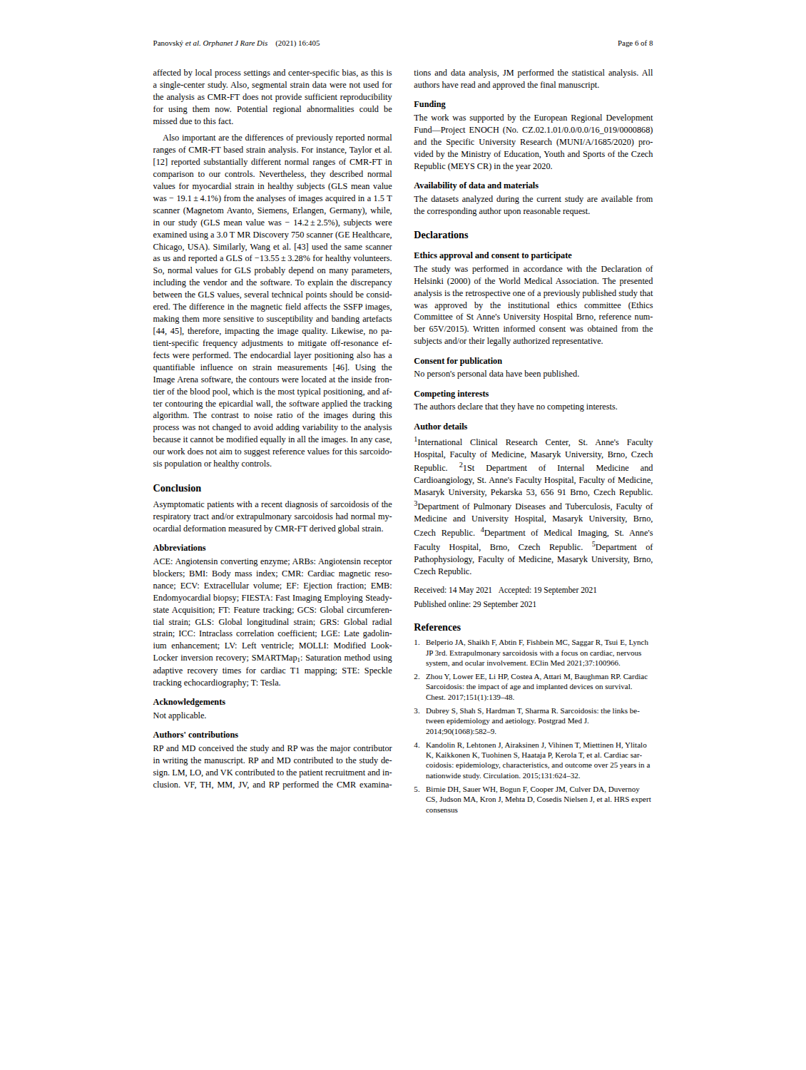Panovský et al. Orphanet J Rare Dis (2021) 16:405
Page 6 of 8
affected by local process settings and center-specific bias, as this is a single-center study. Also, segmental strain data were not used for the analysis as CMR-FT does not provide sufficient reproducibility for using them now. Potential regional abnormalities could be missed due to this fact.
Also important are the differences of previously reported normal ranges of CMR-FT based strain analysis. For instance, Taylor et al. [12] reported substantially different normal ranges of CMR-FT in comparison to our controls. Nevertheless, they described normal values for myocardial strain in healthy subjects (GLS mean value was − 19.1 ± 4.1%) from the analyses of images acquired in a 1.5 T scanner (Magnetom Avanto, Siemens, Erlangen, Germany), while, in our study (GLS mean value was − 14.2 ± 2.5%), subjects were examined using a 3.0 T MR Discovery 750 scanner (GE Healthcare, Chicago, USA). Similarly, Wang et al. [43] used the same scanner as us and reported a GLS of −13.55 ± 3.28% for healthy volunteers. So, normal values for GLS probably depend on many parameters, including the vendor and the software. To explain the discrepancy between the GLS values, several technical points should be considered. The difference in the magnetic field affects the SSFP images, making them more sensitive to susceptibility and banding artefacts [44, 45], therefore, impacting the image quality. Likewise, no patient-specific frequency adjustments to mitigate off-resonance effects were performed. The endocardial layer positioning also has a quantifiable influence on strain measurements [46]. Using the Image Arena software, the contours were located at the inside frontier of the blood pool, which is the most typical positioning, and after contouring the epicardial wall, the software applied the tracking algorithm. The contrast to noise ratio of the images during this process was not changed to avoid adding variability to the analysis because it cannot be modified equally in all the images. In any case, our work does not aim to suggest reference values for this sarcoidosis population or healthy controls.
Conclusion
Asymptomatic patients with a recent diagnosis of sarcoidosis of the respiratory tract and/or extrapulmonary sarcoidosis had normal myocardial deformation measured by CMR-FT derived global strain.
Abbreviations
ACE: Angiotensin converting enzyme; ARBs: Angiotensin receptor blockers; BMI: Body mass index; CMR: Cardiac magnetic resonance; ECV: Extracellular volume; EF: Ejection fraction; EMB: Endomyocardial biopsy; FIESTA: Fast Imaging Employing Steady-state Acquisition; FT: Feature tracking; GCS: Global circumferential strain; GLS: Global longitudinal strain; GRS: Global radial strain; ICC: Intraclass correlation coefficient; LGE: Late gadolinium enhancement; LV: Left ventricle; MOLLI: Modified Look-Locker inversion recovery; SMARTMap1: Saturation method using adaptive recovery times for cardiac T1 mapping; STE: Speckle tracking echocardiography; T: Tesla.
Acknowledgements
Not applicable.
Authors' contributions
RP and MD conceived the study and RP was the major contributor in writing the manuscript. RP and MD contributed to the study design. LM, LO, and VK contributed to the patient recruitment and inclusion. VF, TH, MM, JV, and RP performed the CMR examinations and data analysis, JM performed the statistical analysis. All authors have read and approved the final manuscript.
Funding
The work was supported by the European Regional Development Fund—Project ENOCH (No. CZ.02.1.01/0.0/0.0/16_019/0000868) and the Specific University Research (MUNI/A/1685/2020) provided by the Ministry of Education, Youth and Sports of the Czech Republic (MEYS CR) in the year 2020.
Availability of data and materials
The datasets analyzed during the current study are available from the corresponding author upon reasonable request.
Declarations
Ethics approval and consent to participate
The study was performed in accordance with the Declaration of Helsinki (2000) of the World Medical Association. The presented analysis is the retrospective one of a previously published study that was approved by the institutional ethics committee (Ethics Committee of St Anne's University Hospital Brno, reference number 65V/2015). Written informed consent was obtained from the subjects and/or their legally authorized representative.
Consent for publication
No person's personal data have been published.
Competing interests
The authors declare that they have no competing interests.
Author details
1International Clinical Research Center, St. Anne's Faculty Hospital, Faculty of Medicine, Masaryk University, Brno, Czech Republic. 21St Department of Internal Medicine and Cardioangiology, St. Anne's Faculty Hospital, Faculty of Medicine, Masaryk University, Pekarska 53, 656 91 Brno, Czech Republic. 3Department of Pulmonary Diseases and Tuberculosis, Faculty of Medicine and University Hospital, Masaryk University, Brno, Czech Republic. 4Department of Medical Imaging, St. Anne's Faculty Hospital, Brno, Czech Republic. 5Department of Pathophysiology, Faculty of Medicine, Masaryk University, Brno, Czech Republic.
Received: 14 May 2021 Accepted: 19 September 2021
Published online: 29 September 2021
References
Belperio JA, Shaikh F, Abtin F, Fishbein MC, Saggar R, Tsui E, Lynch JP 3rd. Extrapulmonary sarcoidosis with a focus on cardiac, nervous system, and ocular involvement. EClin Med 2021;37:100966.
Zhou Y, Lower EE, Li HP, Costea A, Attari M, Baughman RP. Cardiac Sarcoidosis: the impact of age and implanted devices on survival. Chest. 2017;151(1):139–48.
Dubrey S, Shah S, Hardman T, Sharma R. Sarcoidosis: the links between epidemiology and aetiology. Postgrad Med J. 2014;90(1068):582–9.
Kandolin R, Lehtonen J, Airaksinen J, Vihinen T, Miettinen H, Ylitalo K, Kaikkonen K, Tuohinen S, Haataja P, Kerola T, et al. Cardiac sarcoidosis: epidemiology, characteristics, and outcome over 25 years in a nationwide study. Circulation. 2015;131:624–32.
Birnie DH, Sauer WH, Bogun F, Cooper JM, Culver DA, Duvernoy CS, Judson MA, Kron J, Mehta D, Cosedis Nielsen J, et al. HRS expert consensus